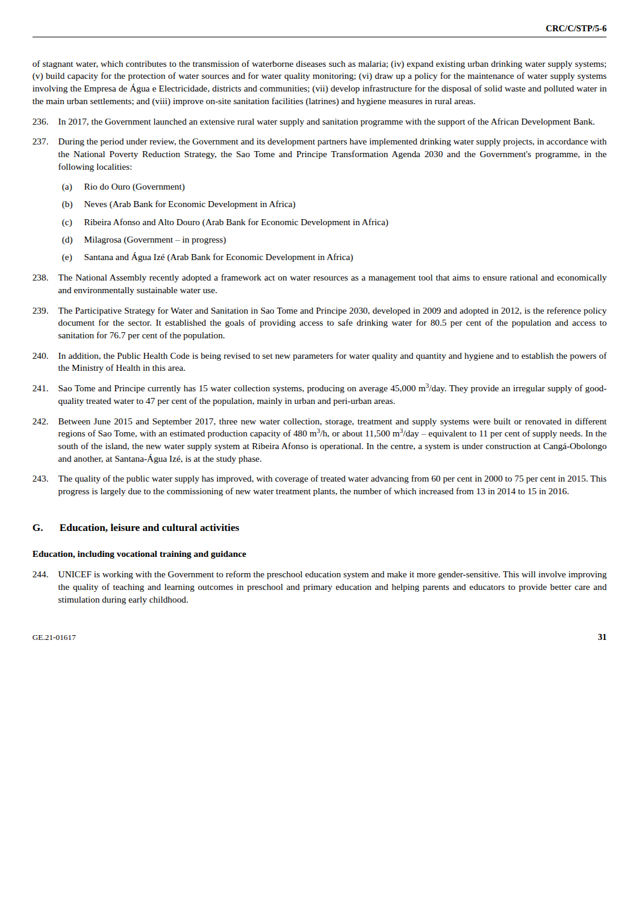CRC/C/STP/5-6
of stagnant water, which contributes to the transmission of waterborne diseases such as malaria; (iv) expand existing urban drinking water supply systems; (v) build capacity for the protection of water sources and for water quality monitoring; (vi) draw up a policy for the maintenance of water supply systems involving the Empresa de Água e Electricidade, districts and communities; (vii) develop infrastructure for the disposal of solid waste and polluted water in the main urban settlements; and (viii) improve on-site sanitation facilities (latrines) and hygiene measures in rural areas.
236.
In 2017, the Government launched an extensive rural water supply and sanitation programme with the support of the African Development Bank.
237.
During the period under review, the Government and its development partners have implemented drinking water supply projects, in accordance with the National Poverty Reduction Strategy, the Sao Tome and Principe Transformation Agenda 2030 and the Government's programme, in the following localities:
(a) Rio do Ouro (Government)
(b) Neves (Arab Bank for Economic Development in Africa)
(c) Ribeira Afonso and Alto Douro (Arab Bank for Economic Development in Africa)
(d) Milagrosa (Government – in progress)
(e) Santana and Água Izé (Arab Bank for Economic Development in Africa)
238.
The National Assembly recently adopted a framework act on water resources as a management tool that aims to ensure rational and economically and environmentally sustainable water use.
239.
The Participative Strategy for Water and Sanitation in Sao Tome and Principe 2030, developed in 2009 and adopted in 2012, is the reference policy document for the sector. It established the goals of providing access to safe drinking water for 80.5 per cent of the population and access to sanitation for 76.7 per cent of the population.
240.
In addition, the Public Health Code is being revised to set new parameters for water quality and quantity and hygiene and to establish the powers of the Ministry of Health in this area.
241.
Sao Tome and Principe currently has 15 water collection systems, producing on average 45,000 m3/day. They provide an irregular supply of good-quality treated water to 47 per cent of the population, mainly in urban and peri-urban areas.
242.
Between June 2015 and September 2017, three new water collection, storage, treatment and supply systems were built or renovated in different regions of Sao Tome, with an estimated production capacity of 480 m3/h, or about 11,500 m3/day – equivalent to 11 per cent of supply needs. In the south of the island, the new water supply system at Ribeira Afonso is operational. In the centre, a system is under construction at Cangá-Obolongo and another, at Santana-Água Izé, is at the study phase.
243.
The quality of the public water supply has improved, with coverage of treated water advancing from 60 per cent in 2000 to 75 per cent in 2015. This progress is largely due to the commissioning of new water treatment plants, the number of which increased from 13 in 2014 to 15 in 2016.
G. Education, leisure and cultural activities
Education, including vocational training and guidance
244.
UNICEF is working with the Government to reform the preschool education system and make it more gender-sensitive. This will involve improving the quality of teaching and learning outcomes in preschool and primary education and helping parents and educators to provide better care and stimulation during early childhood.
GE.21-01617 31